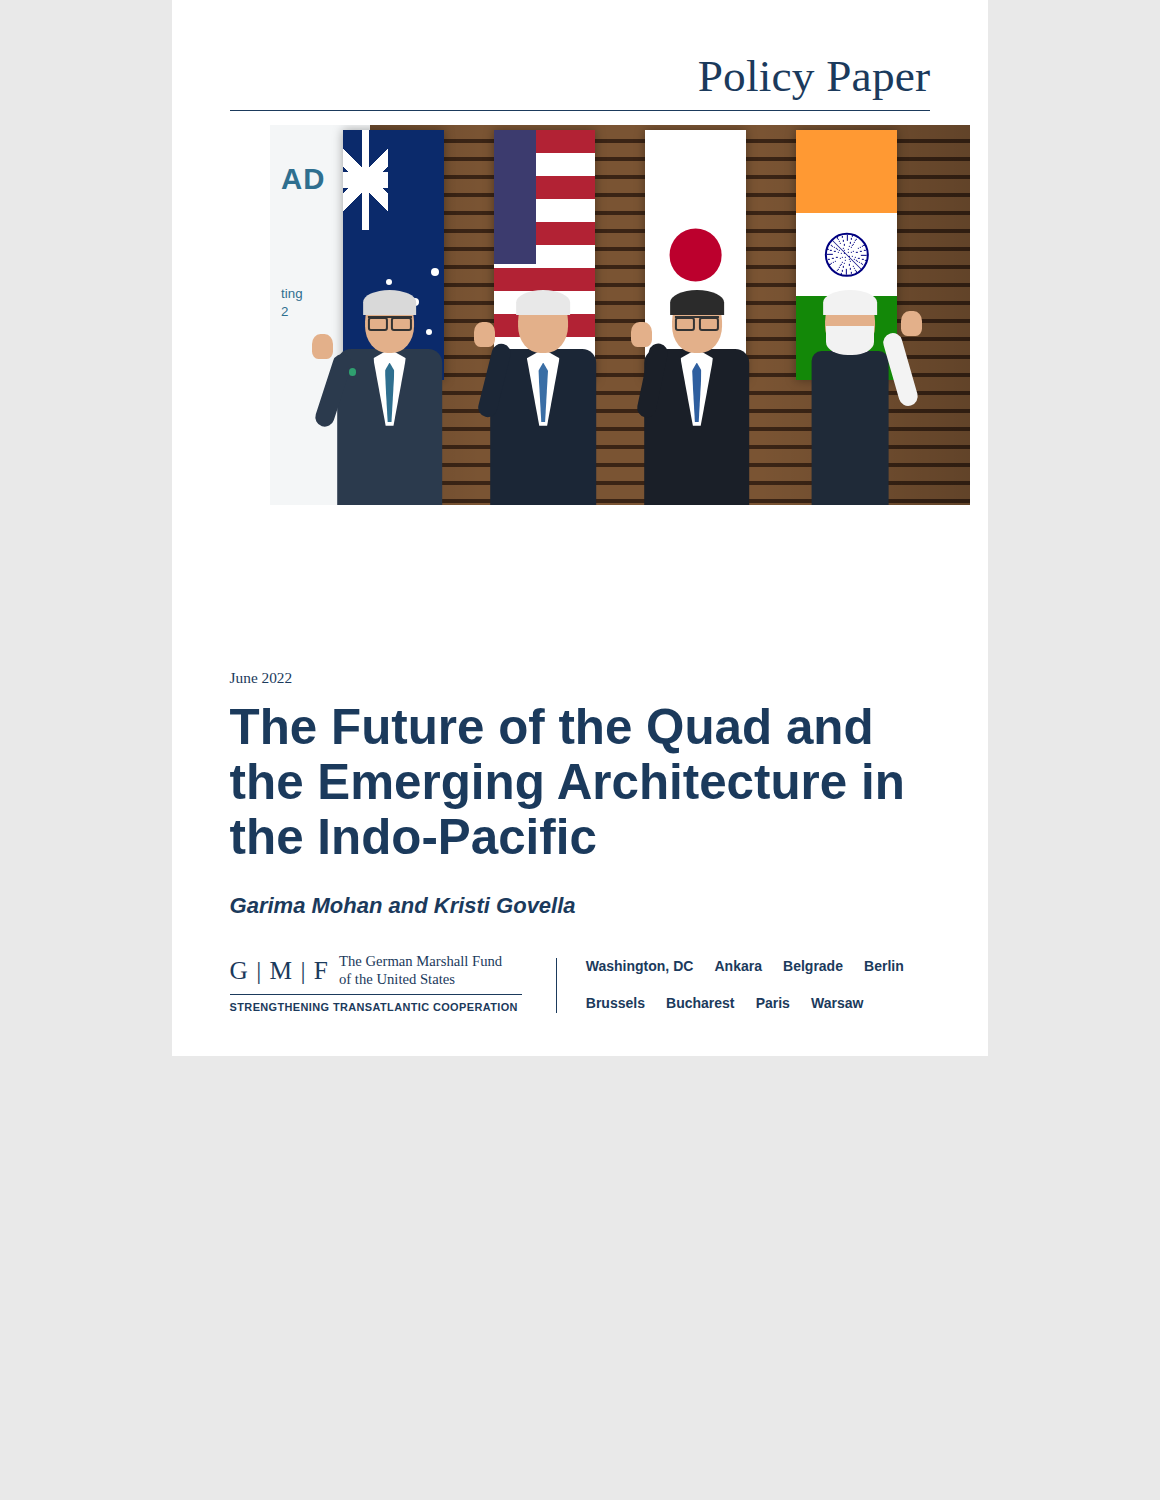Policy Paper
AD
ting
2
June 2022
The Future of the Quad and the Emerging Architecture in the Indo-Pacific
Garima Mohan and Kristi Govella
G | M | F The German Marshall Fund
of the United States
STRENGTHENING TRANSATLANTIC COOPERATION
Washington, DC Ankara Belgrade Berlin Brussels Bucharest Paris Warsaw